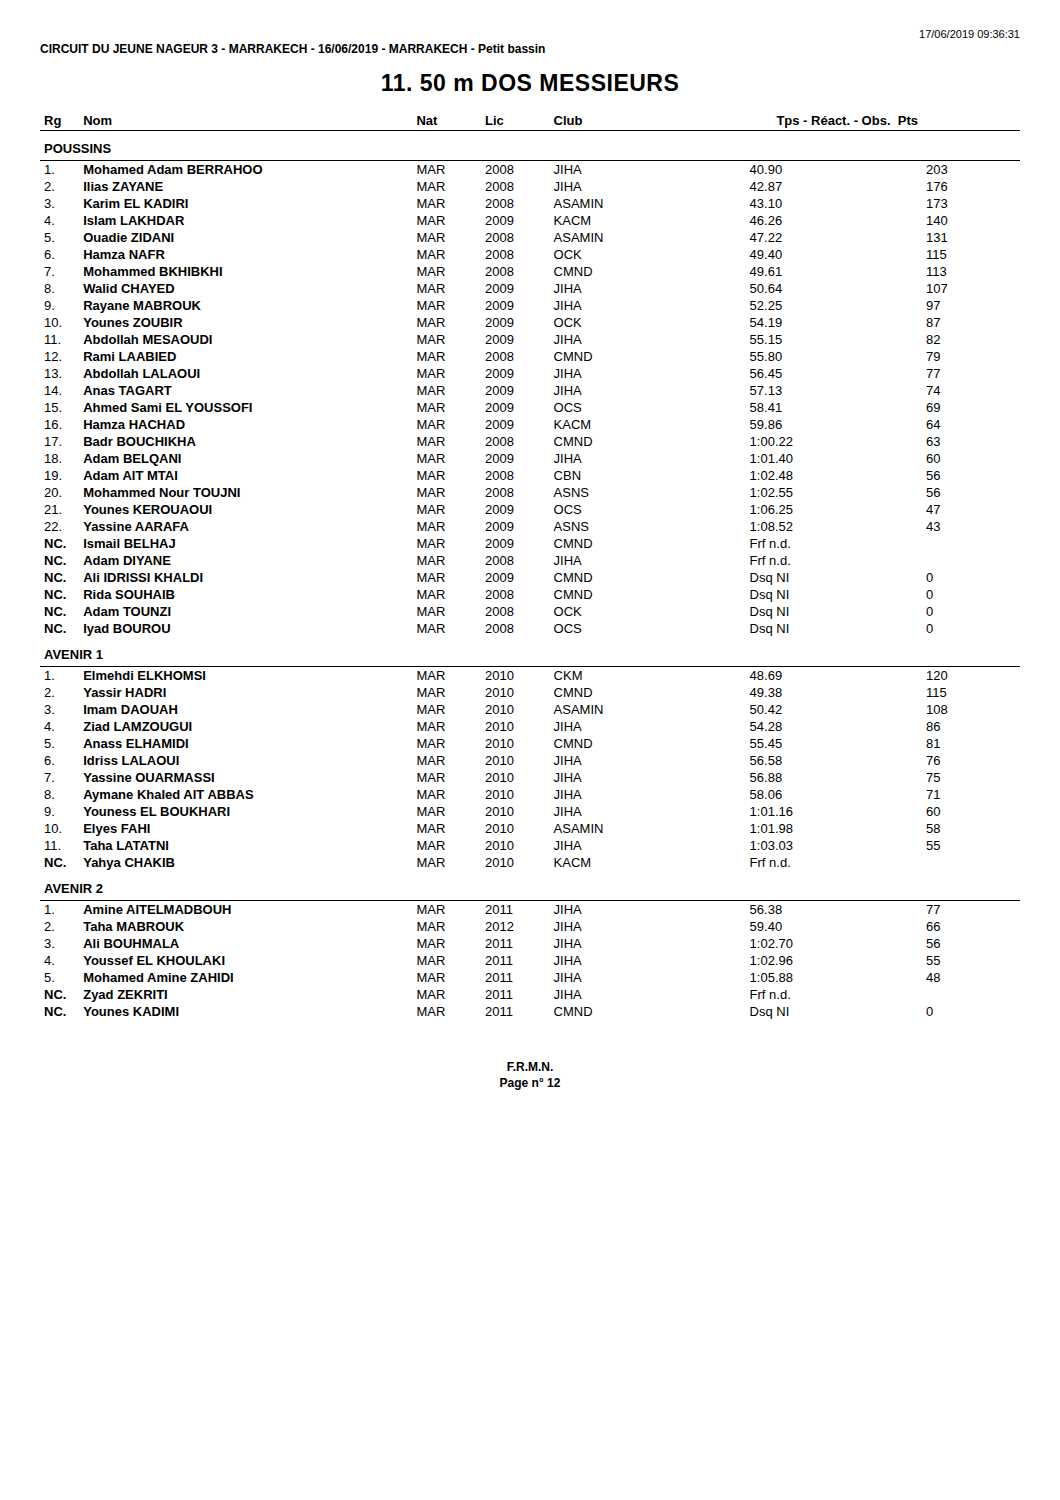17/06/2019 09:36:31
CIRCUIT DU JEUNE NAGEUR 3 - MARRAKECH - 16/06/2019 - MARRAKECH - Petit bassin
11. 50 m DOS MESSIEURS
| Rg | Nom | Nat | Lic | Club | Tps - Réact. - Obs. Pts | |
| --- | --- | --- | --- | --- | --- | --- |
| POUSSINS |
| 1. | Mohamed Adam BERRAHOO | MAR | 2008 | JIHA | 40.90 | 203 |
| 2. | Ilias ZAYANE | MAR | 2008 | JIHA | 42.87 | 176 |
| 3. | Karim EL KADIRI | MAR | 2008 | ASAMIN | 43.10 | 173 |
| 4. | Islam LAKHDAR | MAR | 2009 | KACM | 46.26 | 140 |
| 5. | Ouadie ZIDANI | MAR | 2008 | ASAMIN | 47.22 | 131 |
| 6. | Hamza NAFR | MAR | 2008 | OCK | 49.40 | 115 |
| 7. | Mohammed BKHIBKHI | MAR | 2008 | CMND | 49.61 | 113 |
| 8. | Walid CHAYED | MAR | 2009 | JIHA | 50.64 | 107 |
| 9. | Rayane MABROUK | MAR | 2009 | JIHA | 52.25 | 97 |
| 10. | Younes ZOUBIR | MAR | 2009 | OCK | 54.19 | 87 |
| 11. | Abdollah MESAOUDI | MAR | 2009 | JIHA | 55.15 | 82 |
| 12. | Rami LAABIED | MAR | 2008 | CMND | 55.80 | 79 |
| 13. | Abdollah LALAOUI | MAR | 2009 | JIHA | 56.45 | 77 |
| 14. | Anas TAGART | MAR | 2009 | JIHA | 57.13 | 74 |
| 15. | Ahmed Sami EL YOUSSOFI | MAR | 2009 | OCS | 58.41 | 69 |
| 16. | Hamza HACHAD | MAR | 2009 | KACM | 59.86 | 64 |
| 17. | Badr BOUCHIKHA | MAR | 2008 | CMND | 1:00.22 | 63 |
| 18. | Adam BELQANI | MAR | 2009 | JIHA | 1:01.40 | 60 |
| 19. | Adam AIT MTAI | MAR | 2008 | CBN | 1:02.48 | 56 |
| 20. | Mohammed Nour TOUJNI | MAR | 2008 | ASNS | 1:02.55 | 56 |
| 21. | Younes KEROUAOUI | MAR | 2009 | OCS | 1:06.25 | 47 |
| 22. | Yassine AARAFA | MAR | 2009 | ASNS | 1:08.52 | 43 |
| NC. | Ismail BELHAJ | MAR | 2009 | CMND | Frf n.d. | |
| NC. | Adam DIYANE | MAR | 2008 | JIHA | Frf n.d. | |
| NC. | Ali IDRISSI KHALDI | MAR | 2009 | CMND | Dsq NI | 0 |
| NC. | Rida SOUHAIB | MAR | 2008 | CMND | Dsq NI | 0 |
| NC. | Adam TOUNZI | MAR | 2008 | OCK | Dsq NI | 0 |
| NC. | Iyad BOUROU | MAR | 2008 | OCS | Dsq NI | 0 |
| AVENIR 1 |
| 1. | Elmehdi ELKHOMSI | MAR | 2010 | CKM | 48.69 | 120 |
| 2. | Yassir HADRI | MAR | 2010 | CMND | 49.38 | 115 |
| 3. | Imam DAOUAH | MAR | 2010 | ASAMIN | 50.42 | 108 |
| 4. | Ziad LAMZOUGUI | MAR | 2010 | JIHA | 54.28 | 86 |
| 5. | Anass ELHAMIDI | MAR | 2010 | CMND | 55.45 | 81 |
| 6. | Idriss LALAOUI | MAR | 2010 | JIHA | 56.58 | 76 |
| 7. | Yassine OUARMASSI | MAR | 2010 | JIHA | 56.88 | 75 |
| 8. | Aymane Khaled AIT ABBAS | MAR | 2010 | JIHA | 58.06 | 71 |
| 9. | Youness EL BOUKHARI | MAR | 2010 | JIHA | 1:01.16 | 60 |
| 10. | Elyes FAHI | MAR | 2010 | ASAMIN | 1:01.98 | 58 |
| 11. | Taha LATATNI | MAR | 2010 | JIHA | 1:03.03 | 55 |
| NC. | Yahya CHAKIB | MAR | 2010 | KACM | Frf n.d. | |
| AVENIR 2 |
| 1. | Amine AITELMADBOUH | MAR | 2011 | JIHA | 56.38 | 77 |
| 2. | Taha MABROUK | MAR | 2012 | JIHA | 59.40 | 66 |
| 3. | Ali BOUHMALA | MAR | 2011 | JIHA | 1:02.70 | 56 |
| 4. | Youssef EL KHOULAKI | MAR | 2011 | JIHA | 1:02.96 | 55 |
| 5. | Mohamed Amine ZAHIDI | MAR | 2011 | JIHA | 1:05.88 | 48 |
| NC. | Zyad ZEKRITI | MAR | 2011 | JIHA | Frf n.d. | |
| NC. | Younes KADIMI | MAR | 2011 | CMND | Dsq NI | 0 |
F.R.M.N.
Page n° 12